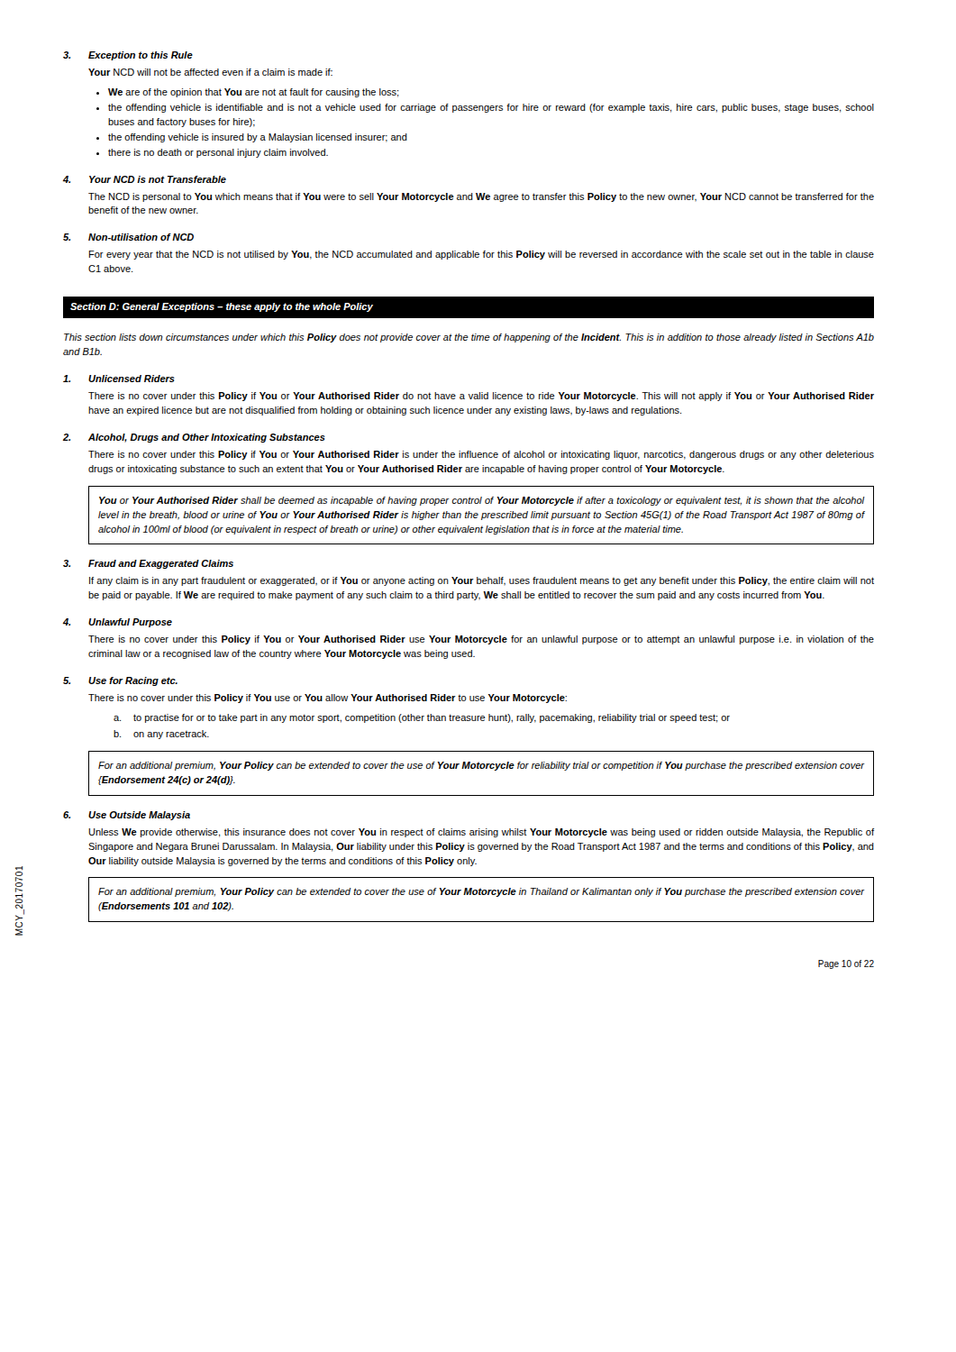MCY_20170701
3. Exception to this Rule
Your NCD will not be affected even if a claim is made if:
We are of the opinion that You are not at fault for causing the loss;
the offending vehicle is identifiable and is not a vehicle used for carriage of passengers for hire or reward (for example taxis, hire cars, public buses, stage buses, school buses and factory buses for hire);
the offending vehicle is insured by a Malaysian licensed insurer; and
there is no death or personal injury claim involved.
4. Your NCD is not Transferable
The NCD is personal to You which means that if You were to sell Your Motorcycle and We agree to transfer this Policy to the new owner, Your NCD cannot be transferred for the benefit of the new owner.
5. Non-utilisation of NCD
For every year that the NCD is not utilised by You, the NCD accumulated and applicable for this Policy will be reversed in accordance with the scale set out in the table in clause C1 above.
Section D: General Exceptions – these apply to the whole Policy
This section lists down circumstances under which this Policy does not provide cover at the time of happening of the Incident. This is in addition to those already listed in Sections A1b and B1b.
1. Unlicensed Riders
There is no cover under this Policy if You or Your Authorised Rider do not have a valid licence to ride Your Motorcycle. This will not apply if You or Your Authorised Rider have an expired licence but are not disqualified from holding or obtaining such licence under any existing laws, by-laws and regulations.
2. Alcohol, Drugs and Other Intoxicating Substances
There is no cover under this Policy if You or Your Authorised Rider is under the influence of alcohol or intoxicating liquor, narcotics, dangerous drugs or any other deleterious drugs or intoxicating substance to such an extent that You or Your Authorised Rider are incapable of having proper control of Your Motorcycle.
You or Your Authorised Rider shall be deemed as incapable of having proper control of Your Motorcycle if after a toxicology or equivalent test, it is shown that the alcohol level in the breath, blood or urine of You or Your Authorised Rider is higher than the prescribed limit pursuant to Section 45G(1) of the Road Transport Act 1987 of 80mg of alcohol in 100ml of blood (or equivalent in respect of breath or urine) or other equivalent legislation that is in force at the material time.
3. Fraud and Exaggerated Claims
If any claim is in any part fraudulent or exaggerated, or if You or anyone acting on Your behalf, uses fraudulent means to get any benefit under this Policy, the entire claim will not be paid or payable. If We are required to make payment of any such claim to a third party, We shall be entitled to recover the sum paid and any costs incurred from You.
4. Unlawful Purpose
There is no cover under this Policy if You or Your Authorised Rider use Your Motorcycle for an unlawful purpose or to attempt an unlawful purpose i.e. in violation of the criminal law or a recognised law of the country where Your Motorcycle was being used.
5. Use for Racing etc.
There is no cover under this Policy if You use or You allow Your Authorised Rider to use Your Motorcycle:
a. to practise for or to take part in any motor sport, competition (other than treasure hunt), rally, pacemaking, reliability trial or speed test; or
b. on any racetrack.
For an additional premium, Your Policy can be extended to cover the use of Your Motorcycle for reliability trial or competition if You purchase the prescribed extension cover {Endorsement 24(c) or 24(d)}.
6. Use Outside Malaysia
Unless We provide otherwise, this insurance does not cover You in respect of claims arising whilst Your Motorcycle was being used or ridden outside Malaysia, the Republic of Singapore and Negara Brunei Darussalam. In Malaysia, Our liability under this Policy is governed by the Road Transport Act 1987 and the terms and conditions of this Policy, and Our liability outside Malaysia is governed by the terms and conditions of this Policy only.
For an additional premium, Your Policy can be extended to cover the use of Your Motorcycle in Thailand or Kalimantan only if You purchase the prescribed extension cover (Endorsements 101 and 102).
Page 10 of 22